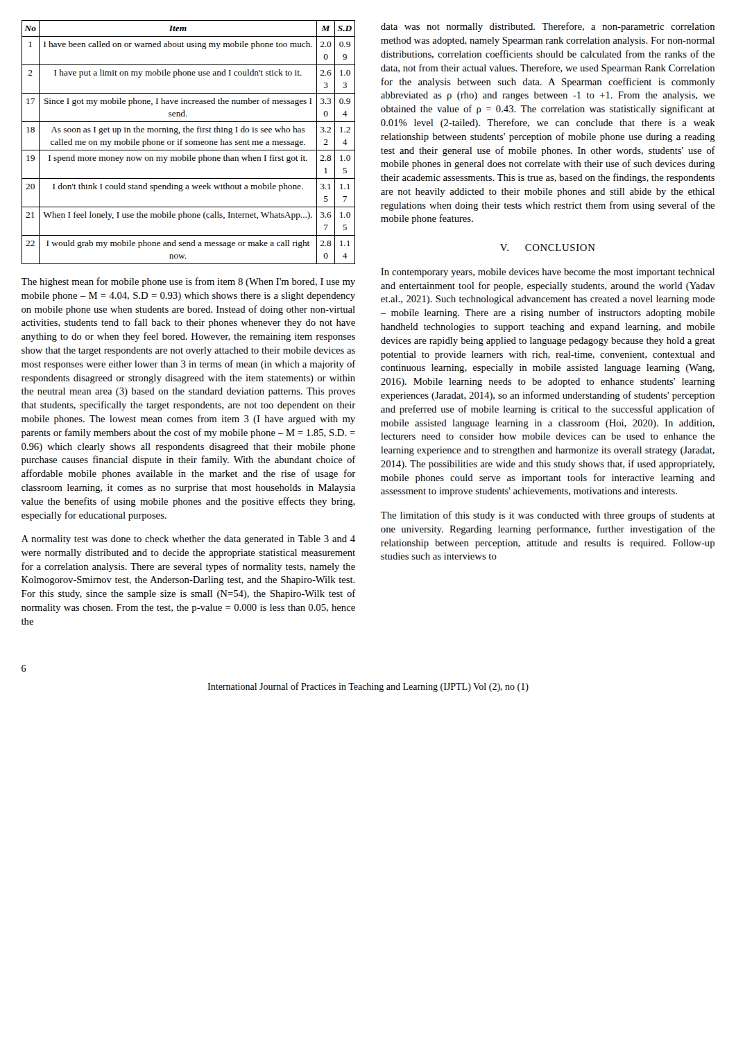| No | Item | M | S.D |
| --- | --- | --- | --- |
| 1 | I have been called on or warned about using my mobile phone too much. | 2.0 0 | 0.9 9 |
| 2 | I have put a limit on my mobile phone use and I couldn't stick to it. | 2.6 3 | 1.0 3 |
| 17 | Since I got my mobile phone, I have increased the number of messages I send. | 3.3 0 | 0.9 4 |
| 18 | As soon as I get up in the morning, the first thing I do is see who has called me on my mobile phone or if someone has sent me a message. | 3.2 2 | 1.2 4 |
| 19 | I spend more money now on my mobile phone than when I first got it. | 2.8 1 | 1.0 5 |
| 20 | I don't think I could stand spending a week without a mobile phone. | 3.1 5 | 1.1 7 |
| 21 | When I feel lonely, I use the mobile phone (calls, Internet, WhatsApp...). | 3.6 7 | 1.0 5 |
| 22 | I would grab my mobile phone and send a message or make a call right now. | 2.8 0 | 1.1 4 |
The highest mean for mobile phone use is from item 8 (When I'm bored, I use my mobile phone – M = 4.04, S.D = 0.93) which shows there is a slight dependency on mobile phone use when students are bored. Instead of doing other non-virtual activities, students tend to fall back to their phones whenever they do not have anything to do or when they feel bored. However, the remaining item responses show that the target respondents are not overly attached to their mobile devices as most responses were either lower than 3 in terms of mean (in which a majority of respondents disagreed or strongly disagreed with the item statements) or within the neutral mean area (3) based on the standard deviation patterns. This proves that students, specifically the target respondents, are not too dependent on their mobile phones. The lowest mean comes from item 3 (I have argued with my parents or family members about the cost of my mobile phone – M = 1.85, S.D. = 0.96) which clearly shows all respondents disagreed that their mobile phone purchase causes financial dispute in their family. With the abundant choice of affordable mobile phones available in the market and the rise of usage for classroom learning, it comes as no surprise that most households in Malaysia value the benefits of using mobile phones and the positive effects they bring, especially for educational purposes.
A normality test was done to check whether the data generated in Table 3 and 4 were normally distributed and to decide the appropriate statistical measurement for a correlation analysis. There are several types of normality tests, namely the Kolmogorov-Smirnov test, the Anderson-Darling test, and the Shapiro-Wilk test. For this study, since the sample size is small (N=54), the Shapiro-Wilk test of normality was chosen. From the test, the p-value = 0.000 is less than 0.05, hence the
data was not normally distributed. Therefore, a non-parametric correlation method was adopted, namely Spearman rank correlation analysis. For non-normal distributions, correlation coefficients should be calculated from the ranks of the data, not from their actual values. Therefore, we used Spearman Rank Correlation for the analysis between such data. A Spearman coefficient is commonly abbreviated as ρ (rho) and ranges between -1 to +1. From the analysis, we obtained the value of ρ = 0.43. The correlation was statistically significant at 0.01% level (2-tailed). Therefore, we can conclude that there is a weak relationship between students' perception of mobile phone use during a reading test and their general use of mobile phones. In other words, students' use of mobile phones in general does not correlate with their use of such devices during their academic assessments. This is true as, based on the findings, the respondents are not heavily addicted to their mobile phones and still abide by the ethical regulations when doing their tests which restrict them from using several of the mobile phone features.
V. CONCLUSION
In contemporary years, mobile devices have become the most important technical and entertainment tool for people, especially students, around the world (Yadav et.al., 2021). Such technological advancement has created a novel learning mode – mobile learning. There are a rising number of instructors adopting mobile handheld technologies to support teaching and expand learning, and mobile devices are rapidly being applied to language pedagogy because they hold a great potential to provide learners with rich, real-time, convenient, contextual and continuous learning, especially in mobile assisted language learning (Wang, 2016). Mobile learning needs to be adopted to enhance students' learning experiences (Jaradat, 2014), so an informed understanding of students' perception and preferred use of mobile learning is critical to the successful application of mobile assisted language learning in a classroom (Hoi, 2020). In addition, lecturers need to consider how mobile devices can be used to enhance the learning experience and to strengthen and harmonize its overall strategy (Jaradat, 2014). The possibilities are wide and this study shows that, if used appropriately, mobile phones could serve as important tools for interactive learning and assessment to improve students' achievements, motivations and interests.
The limitation of this study is it was conducted with three groups of students at one university. Regarding learning performance, further investigation of the relationship between perception, attitude and results is required. Follow-up studies such as interviews to
6
International Journal of Practices in Teaching and Learning (IJPTL) Vol (2), no (1)